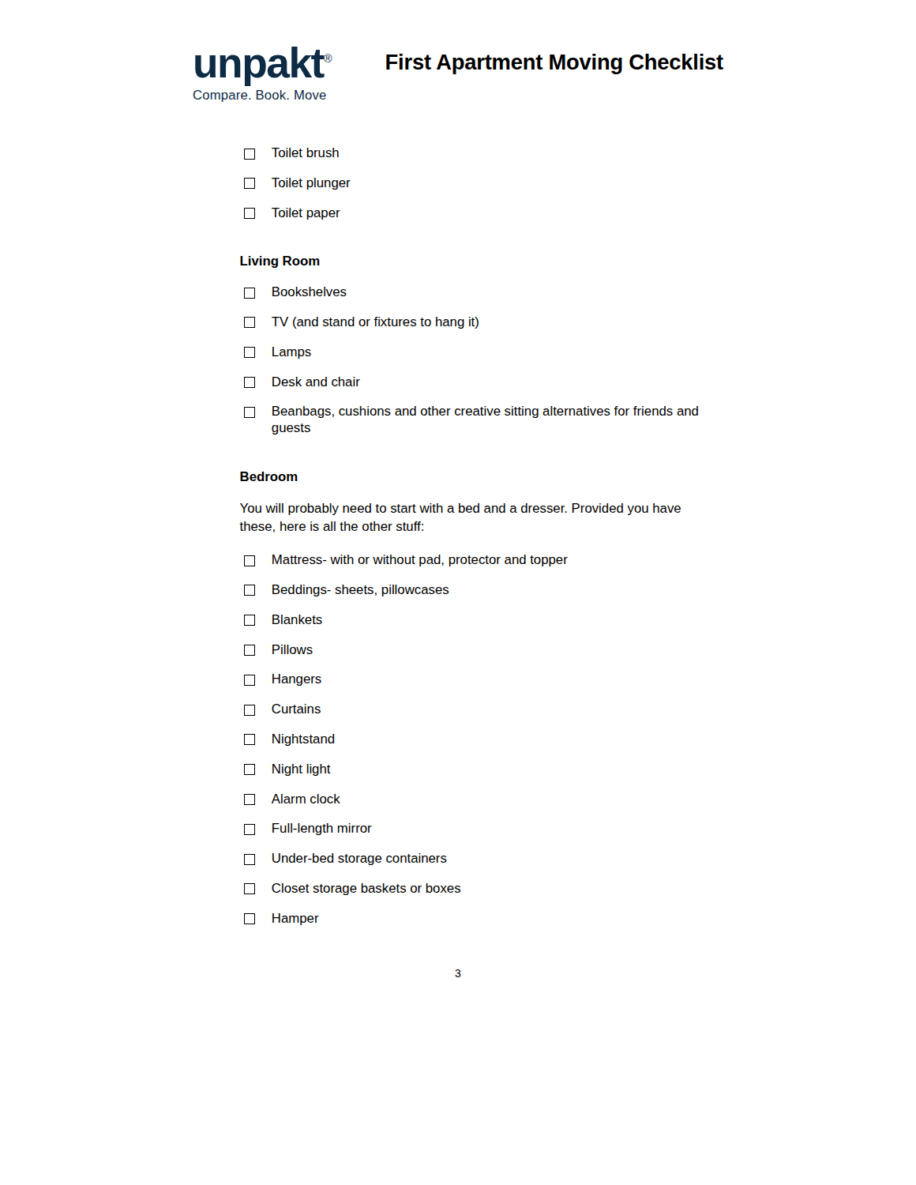unpakt®
Compare. Book. Move
First Apartment Moving Checklist
Toilet brush
Toilet plunger
Toilet paper
Living Room
Bookshelves
TV (and stand or fixtures to hang it)
Lamps
Desk and chair
Beanbags, cushions and other creative sitting alternatives for friends and guests
Bedroom
You will probably need to start with a bed and a dresser. Provided you have these, here is all the other stuff:
Mattress- with or without pad, protector and topper
Beddings- sheets, pillowcases
Blankets
Pillows
Hangers
Curtains
Nightstand
Night light
Alarm clock
Full-length mirror
Under-bed storage containers
Closet storage baskets or boxes
Hamper
3